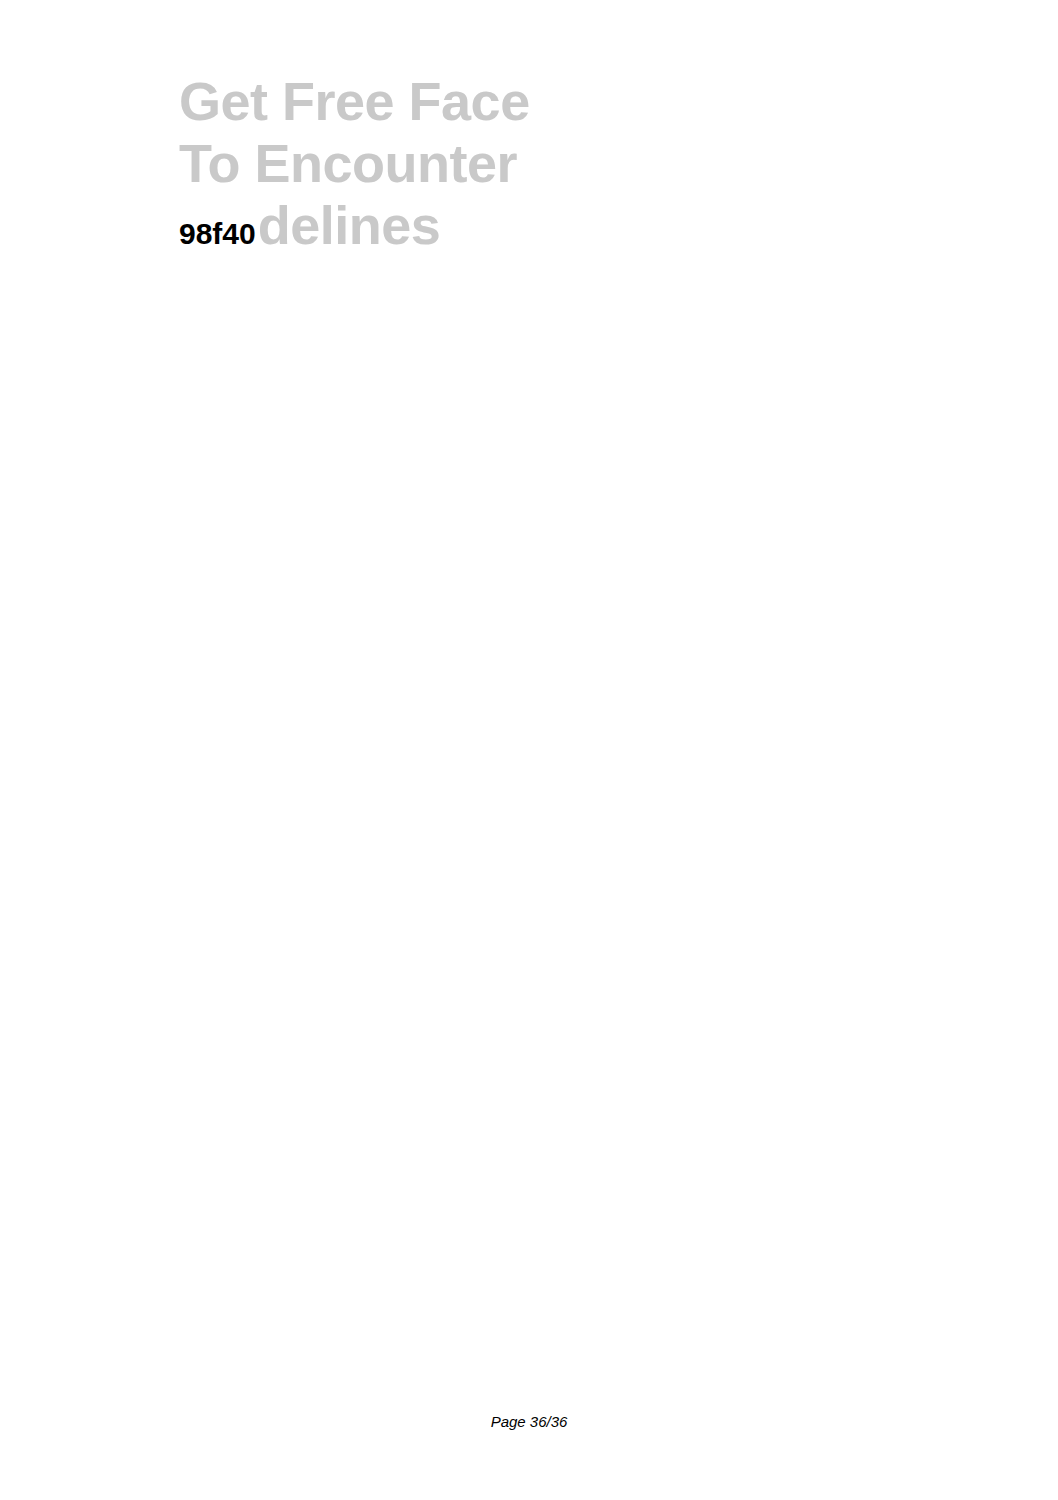Get Free Face To Encounter 98f40delines
Page 36/36